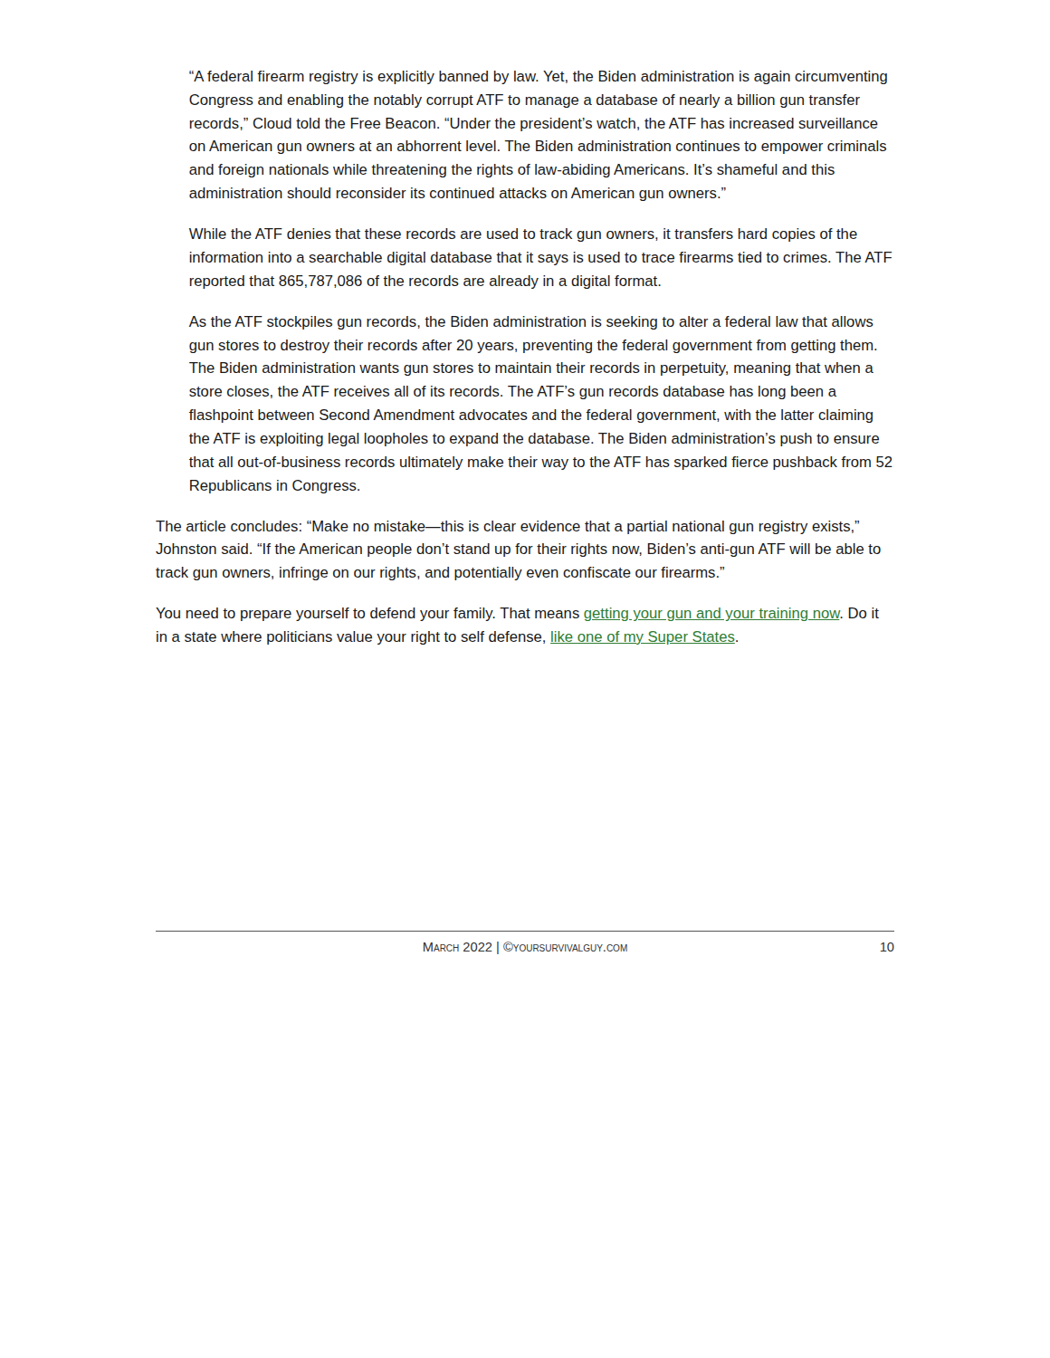“A federal firearm registry is explicitly banned by law. Yet, the Biden administration is again circumventing Congress and enabling the notably corrupt ATF to manage a database of nearly a billion gun transfer records,” Cloud told the Free Beacon. “Under the president’s watch, the ATF has increased surveillance on American gun owners at an abhorrent level. The Biden administration continues to empower criminals and foreign nationals while threatening the rights of law-abiding Americans. It’s shameful and this administration should reconsider its continued attacks on American gun owners.”
While the ATF denies that these records are used to track gun owners, it transfers hard copies of the information into a searchable digital database that it says is used to trace firearms tied to crimes. The ATF reported that 865,787,086 of the records are already in a digital format.
As the ATF stockpiles gun records, the Biden administration is seeking to alter a federal law that allows gun stores to destroy their records after 20 years, preventing the federal government from getting them. The Biden administration wants gun stores to maintain their records in perpetuity, meaning that when a store closes, the ATF receives all of its records. The ATF’s gun records database has long been a flashpoint between Second Amendment advocates and the federal government, with the latter claiming the ATF is exploiting legal loopholes to expand the database. The Biden administration’s push to ensure that all out-of-business records ultimately make their way to the ATF has sparked fierce pushback from 52 Republicans in Congress.
The article concludes: “Make no mistake—this is clear evidence that a partial national gun registry exists,” Johnston said. “If the American people don’t stand up for their rights now, Biden’s anti-gun ATF will be able to track gun owners, infringe on our rights, and potentially even confiscate our firearms.”
You need to prepare yourself to defend your family. That means getting your gun and your training now. Do it in a state where politicians value your right to self defense, like one of my Super States.
March 2022 | ©yoursurvivalguy.com 10